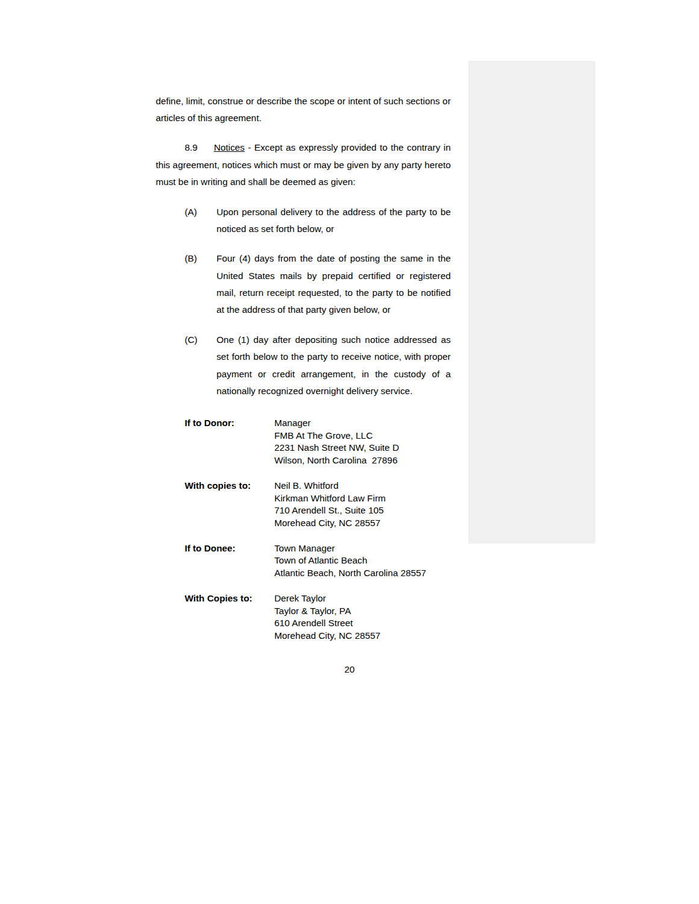define, limit, construe or describe the scope or intent of such sections or articles of this agreement.
8.9 Notices - Except as expressly provided to the contrary in this agreement, notices which must or may be given by any party hereto must be in writing and shall be deemed as given:
(A)
Upon personal delivery to the address of the party to be noticed as set forth below, or
(B)
Four (4) days from the date of posting the same in the United States mails by prepaid certified or registered mail, return receipt requested, to the party to be notified at the address of that party given below, or
(C)
One (1) day after depositing such notice addressed as set forth below to the party to receive notice, with proper payment or credit arrangement, in the custody of a nationally recognized overnight delivery service.
If to Donor:
Manager
FMB At The Grove, LLC
2231 Nash Street NW, Suite D
Wilson, North Carolina 27896
With copies to:
Neil B. Whitford
Kirkman Whitford Law Firm
710 Arendell St., Suite 105
Morehead City, NC 28557
If to Donee:
Town Manager
Town of Atlantic Beach
Atlantic Beach, North Carolina 28557
With Copies to:
Derek Taylor
Taylor & Taylor, PA
610 Arendell Street
Morehead City, NC 28557
20